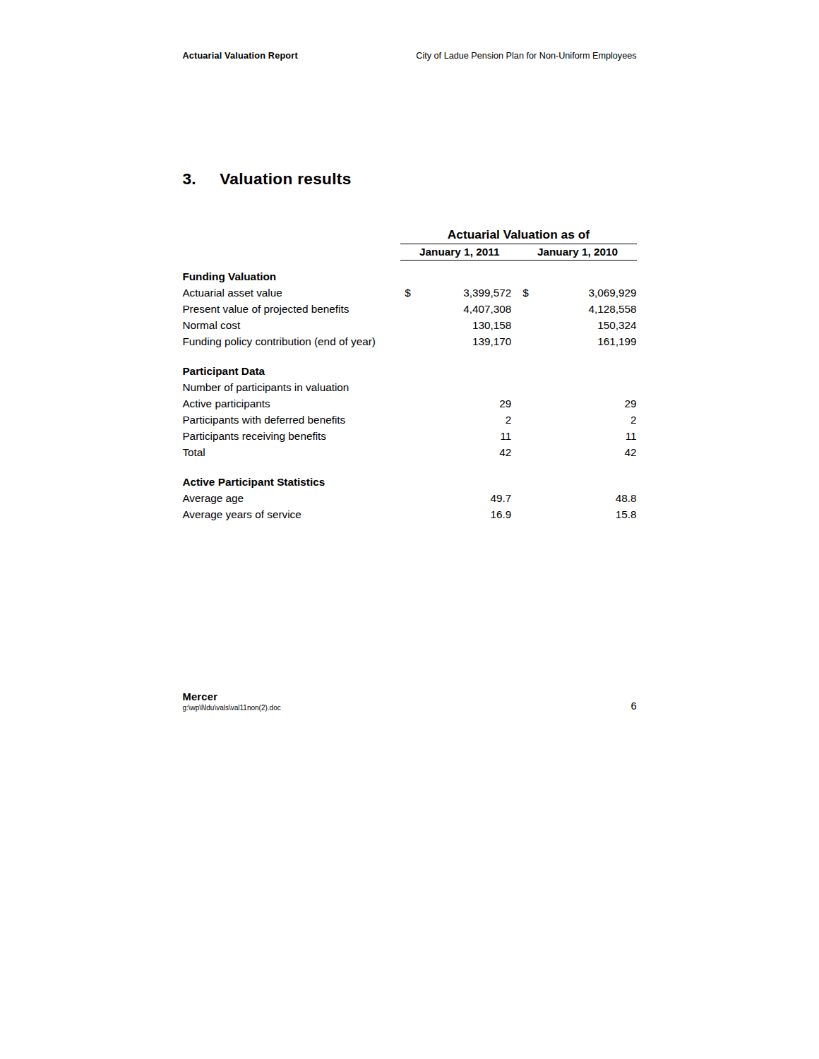Actuarial Valuation Report
City of Ladue Pension Plan for Non-Uniform Employees
3. Valuation results
| | Actuarial Valuation as of |
| | January 1, 2011 | January 1, 2010 |
| Funding Valuation | | | | |
| Actuarial asset value | $ | 3,399,572 | $ | 3,069,929 |
| Present value of projected benefits | | 4,407,308 | | 4,128,558 |
| Normal cost | | 130,158 | | 150,324 |
| Funding policy contribution (end of year) | | 139,170 | | 161,199 |
| Participant Data | | | | |
| Number of participants in valuation | | | | |
| Active participants | | 29 | | 29 |
| Participants with deferred benefits | | 2 | | 2 |
| Participants receiving benefits | | 11 | | 11 |
| Total | | 42 | | 42 |
| Active Participant Statistics | | | | |
| Average age | | 49.7 | | 48.8 |
| Average years of service | | 16.9 | | 15.8 |
Mercer
g:\wp\l\ldu\vals\val11non(2).doc
6